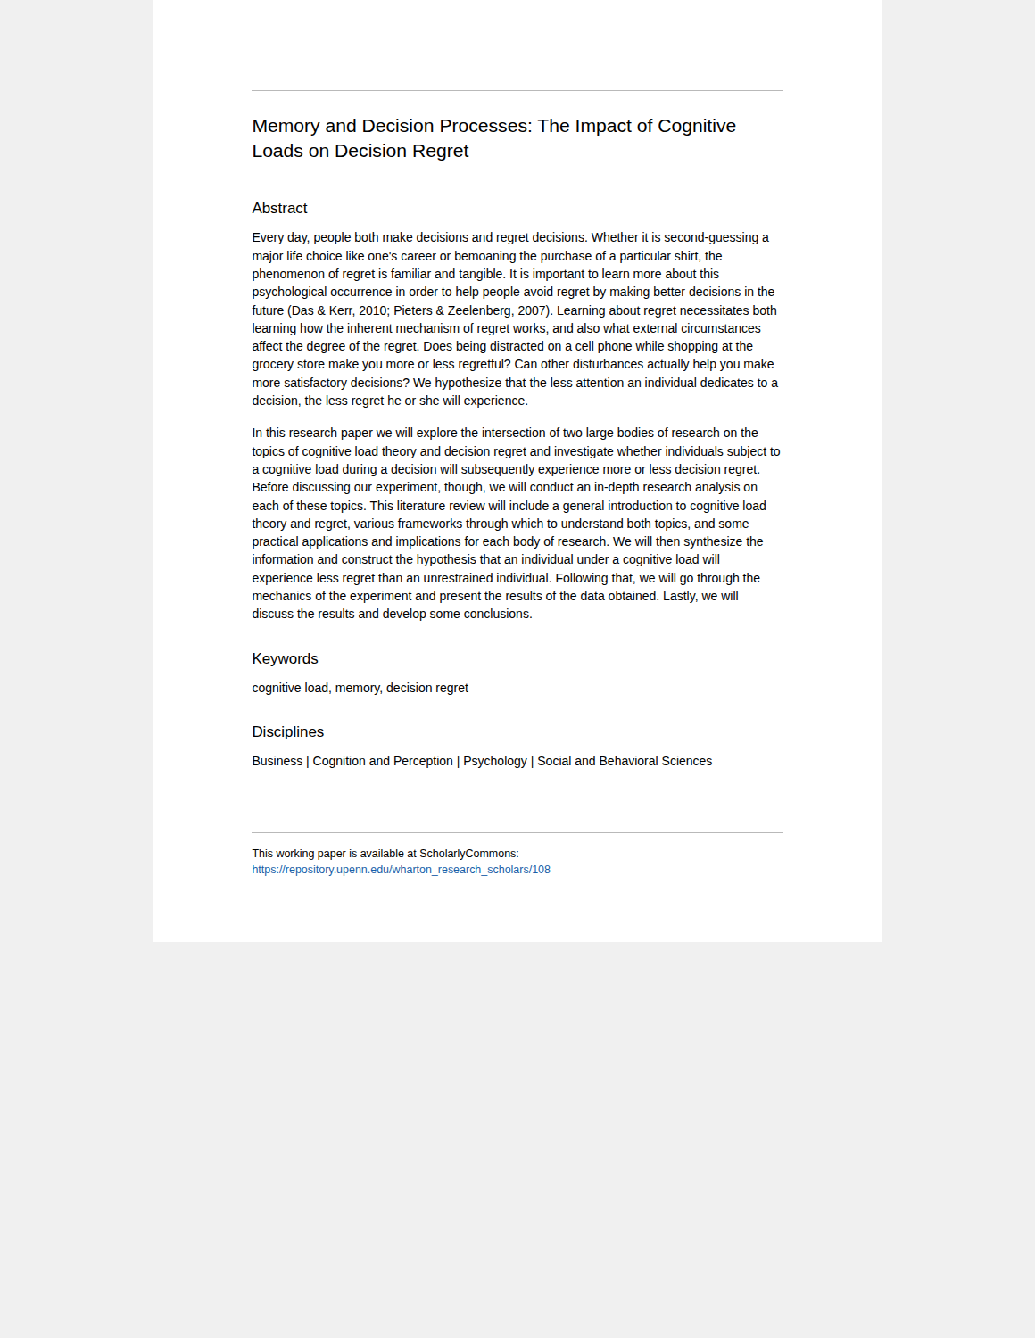Memory and Decision Processes: The Impact of Cognitive Loads on Decision Regret
Abstract
Every day, people both make decisions and regret decisions. Whether it is second-guessing a major life choice like one's career or bemoaning the purchase of a particular shirt, the phenomenon of regret is familiar and tangible. It is important to learn more about this psychological occurrence in order to help people avoid regret by making better decisions in the future (Das & Kerr, 2010; Pieters & Zeelenberg, 2007). Learning about regret necessitates both learning how the inherent mechanism of regret works, and also what external circumstances affect the degree of the regret. Does being distracted on a cell phone while shopping at the grocery store make you more or less regretful? Can other disturbances actually help you make more satisfactory decisions? We hypothesize that the less attention an individual dedicates to a decision, the less regret he or she will experience.
In this research paper we will explore the intersection of two large bodies of research on the topics of cognitive load theory and decision regret and investigate whether individuals subject to a cognitive load during a decision will subsequently experience more or less decision regret. Before discussing our experiment, though, we will conduct an in-depth research analysis on each of these topics. This literature review will include a general introduction to cognitive load theory and regret, various frameworks through which to understand both topics, and some practical applications and implications for each body of research. We will then synthesize the information and construct the hypothesis that an individual under a cognitive load will experience less regret than an unrestrained individual. Following that, we will go through the mechanics of the experiment and present the results of the data obtained. Lastly, we will discuss the results and develop some conclusions.
Keywords
cognitive load, memory, decision regret
Disciplines
Business | Cognition and Perception | Psychology | Social and Behavioral Sciences
This working paper is available at ScholarlyCommons: https://repository.upenn.edu/wharton_research_scholars/108